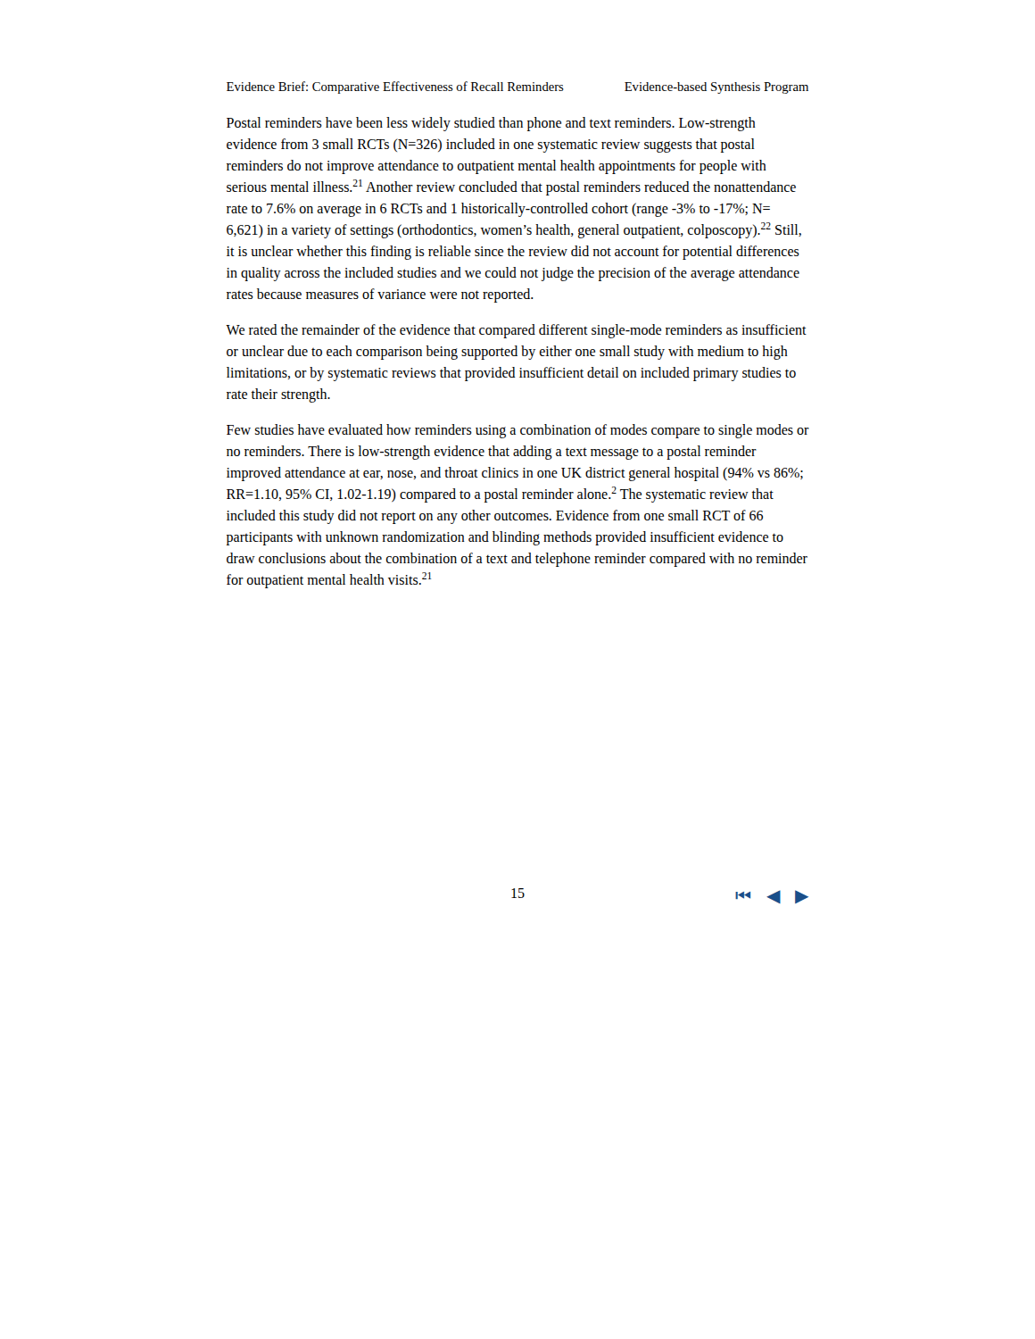Evidence Brief: Comparative Effectiveness of Recall Reminders
Evidence-based Synthesis Program
Postal reminders have been less widely studied than phone and text reminders. Low-strength evidence from 3 small RCTs (N=326) included in one systematic review suggests that postal reminders do not improve attendance to outpatient mental health appointments for people with serious mental illness.21 Another review concluded that postal reminders reduced the nonattendance rate to 7.6% on average in 6 RCTs and 1 historically-controlled cohort (range -3% to -17%; N= 6,621) in a variety of settings (orthodontics, women’s health, general outpatient, colposcopy).22 Still, it is unclear whether this finding is reliable since the review did not account for potential differences in quality across the included studies and we could not judge the precision of the average attendance rates because measures of variance were not reported.
We rated the remainder of the evidence that compared different single-mode reminders as insufficient or unclear due to each comparison being supported by either one small study with medium to high limitations, or by systematic reviews that provided insufficient detail on included primary studies to rate their strength.
Few studies have evaluated how reminders using a combination of modes compare to single modes or no reminders. There is low-strength evidence that adding a text message to a postal reminder improved attendance at ear, nose, and throat clinics in one UK district general hospital (94% vs 86%; RR=1.10, 95% CI, 1.02-1.19) compared to a postal reminder alone.2 The systematic review that included this study did not report on any other outcomes. Evidence from one small RCT of 66 participants with unknown randomization and blinding methods provided insufficient evidence to draw conclusions about the combination of a text and telephone reminder compared with no reminder for outpatient mental health visits.21
15
⏮ ◀ ▶